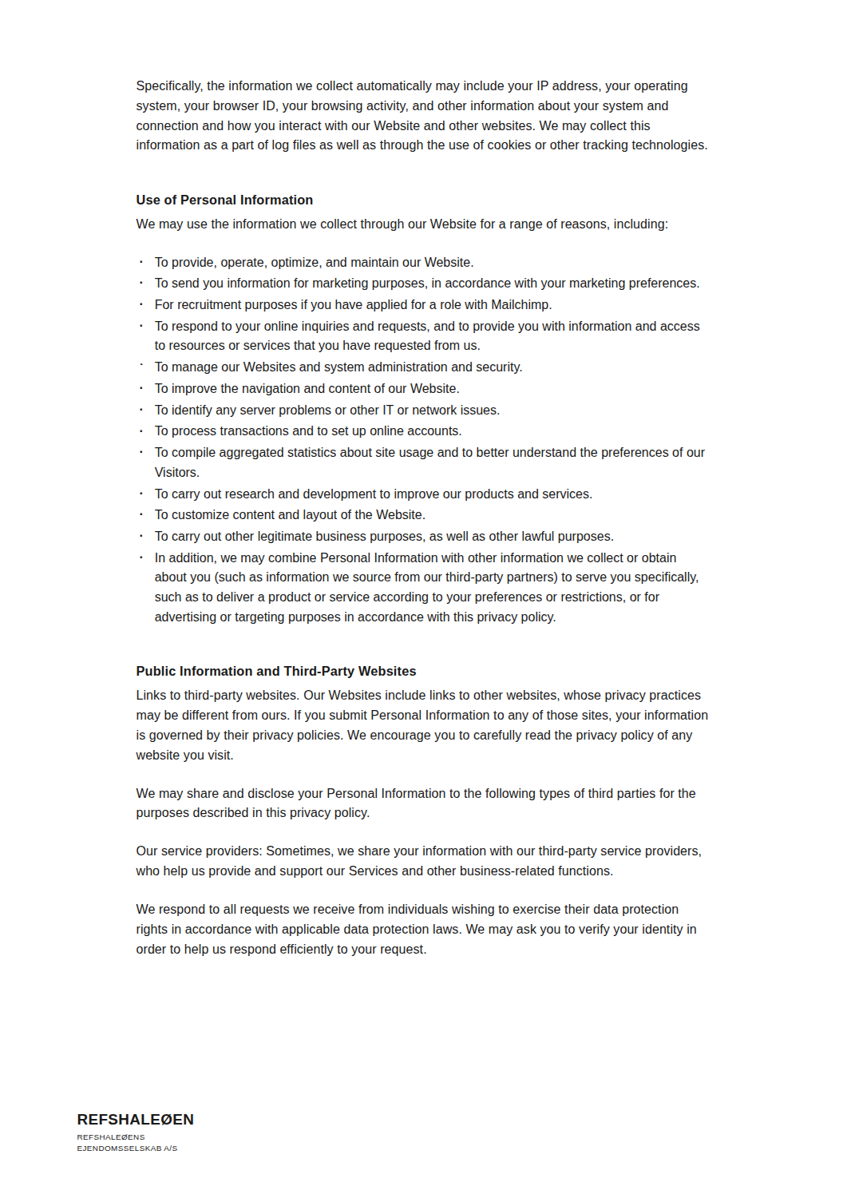Specifically, the information we collect automatically may include your IP address, your operating system, your browser ID, your browsing activity, and other information about your system and connection and how you interact with our Website and other websites. We may collect this information as a part of log files as well as through the use of cookies or other tracking technologies.
Use of Personal Information
We may use the information we collect through our Website for a range of reasons, including:
To provide, operate, optimize, and maintain our Website.
To send you information for marketing purposes, in accordance with your marketing preferences.
For recruitment purposes if you have applied for a role with Mailchimp.
To respond to your online inquiries and requests, and to provide you with information and access to resources or services that you have requested from us.
To manage our Websites and system administration and security.
To improve the navigation and content of our Website.
To identify any server problems or other IT or network issues.
To process transactions and to set up online accounts.
To compile aggregated statistics about site usage and to better understand the preferences of our Visitors.
To carry out research and development to improve our products and services.
To customize content and layout of the Website.
To carry out other legitimate business purposes, as well as other lawful purposes.
In addition, we may combine Personal Information with other information we collect or obtain about you (such as information we source from our third-party partners) to serve you specifically, such as to deliver a product or service according to your preferences or restrictions, or for advertising or targeting purposes in accordance with this privacy policy.
Public Information and Third-Party Websites
Links to third-party websites. Our Websites include links to other websites, whose privacy practices may be different from ours. If you submit Personal Information to any of those sites, your information is governed by their privacy policies. We encourage you to carefully read the privacy policy of any website you visit.
We may share and disclose your Personal Information to the following types of third parties for the purposes described in this privacy policy.
Our service providers: Sometimes, we share your information with our third-party service providers, who help us provide and support our Services and other business-related functions.
We respond to all requests we receive from individuals wishing to exercise their data protection rights in accordance with applicable data protection laws. We may ask you to verify your identity in order to help us respond efficiently to your request.
REFSHALEØEN
Refshaleøens
Ejendomsselskab A/S